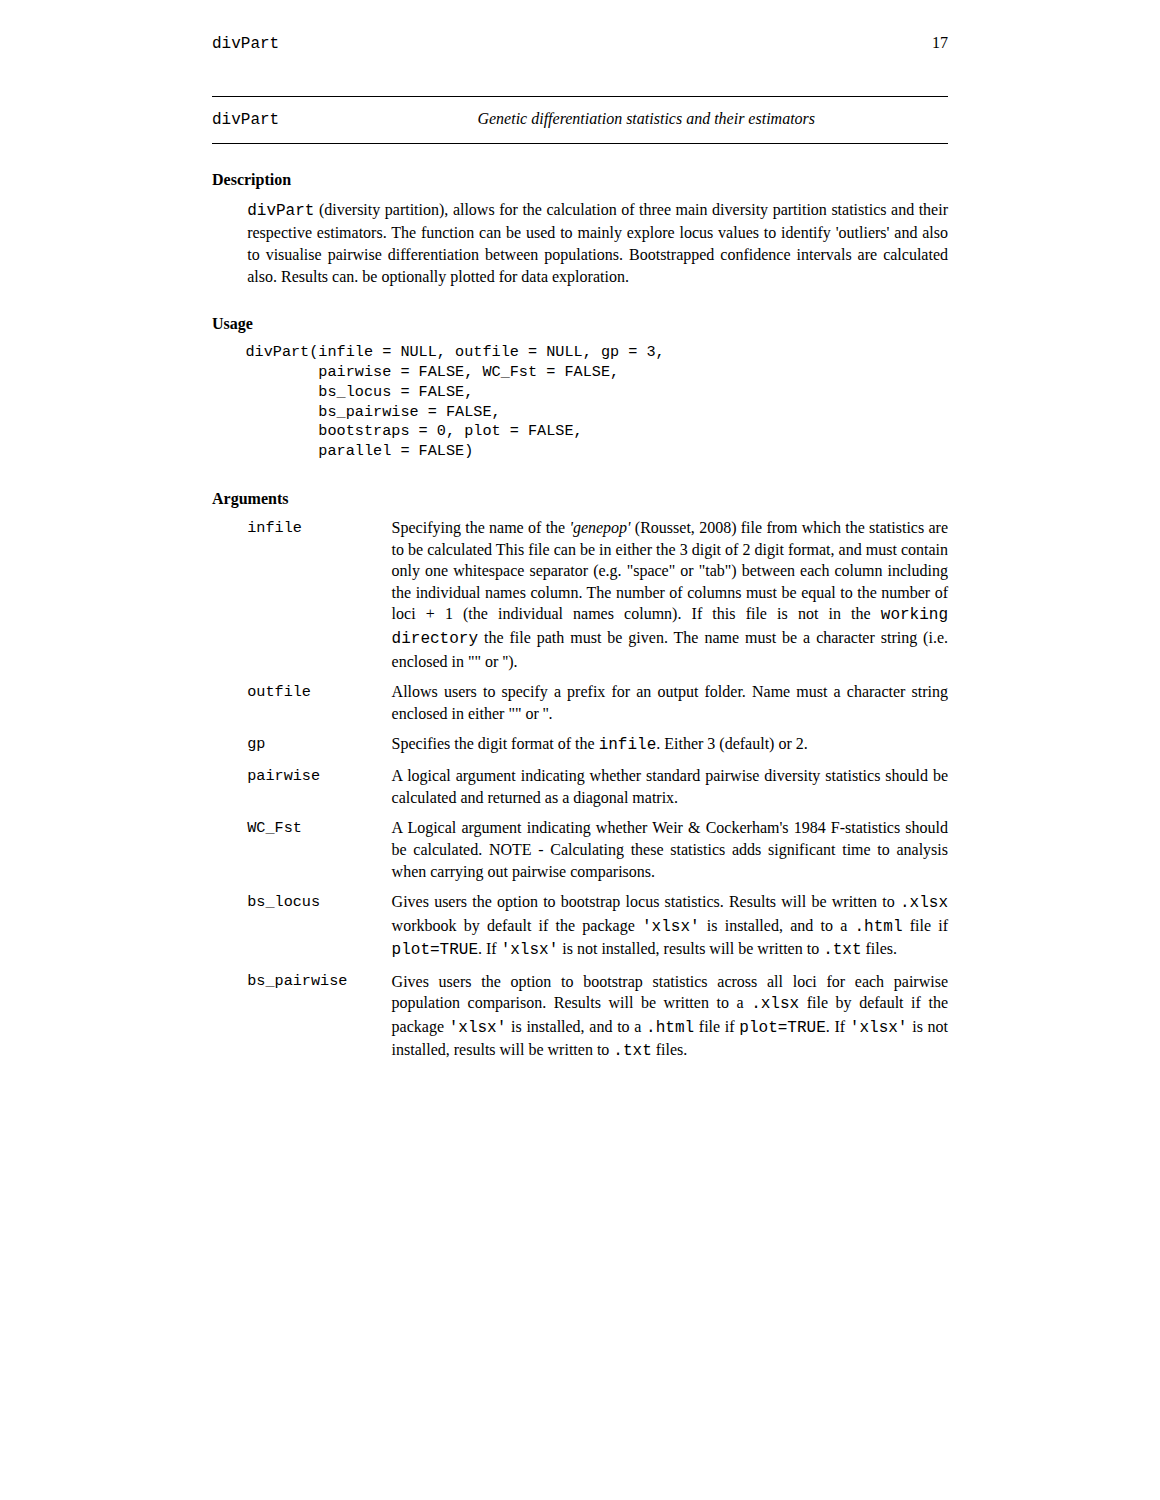divPart 17
divPart Genetic differentiation statistics and their estimators
Description
divPart (diversity partition), allows for the calculation of three main diversity partition statistics and their respective estimators. The function can be used to mainly explore locus values to identify 'outliers' and also to visualise pairwise differentiation between populations. Bootstrapped confidence intervals are calculated also. Results can. be optionally plotted for data exploration.
Usage
divPart(infile = NULL, outfile = NULL, gp = 3,
        pairwise = FALSE, WC_Fst = FALSE,
        bs_locus = FALSE,
        bs_pairwise = FALSE,
        bootstraps = 0, plot = FALSE,
        parallel = FALSE)
Arguments
infile
Specifying the name of the 'genepop' (Rousset, 2008) file from which the statistics are to be calculated This file can be in either the 3 digit of 2 digit format, and must contain only one whitespace separator (e.g. "space" or "tab") between each column including the individual names column. The number of columns must be equal to the number of loci + 1 (the individual names column). If this file is not in the working directory the file path must be given. The name must be a character string (i.e. enclosed in "" or '').
outfile
Allows users to specify a prefix for an output folder. Name must a character string enclosed in either "" or ''.
gp
Specifies the digit format of the infile. Either 3 (default) or 2.
pairwise
A logical argument indicating whether standard pairwise diversity statistics should be calculated and returned as a diagonal matrix.
WC_Fst
A Logical argument indicating whether Weir & Cockerham's 1984 F-statistics should be calculated. NOTE - Calculating these statistics adds significant time to analysis when carrying out pairwise comparisons.
bs_locus
Gives users the option to bootstrap locus statistics. Results will be written to .xlsx workbook by default if the package 'xlsx' is installed, and to a .html file if plot=TRUE. If 'xlsx' is not installed, results will be written to .txt files.
bs_pairwise
Gives users the option to bootstrap statistics across all loci for each pairwise population comparison. Results will be written to a .xlsx file by default if the package 'xlsx' is installed, and to a .html file if plot=TRUE. If 'xlsx' is not installed, results will be written to .txt files.